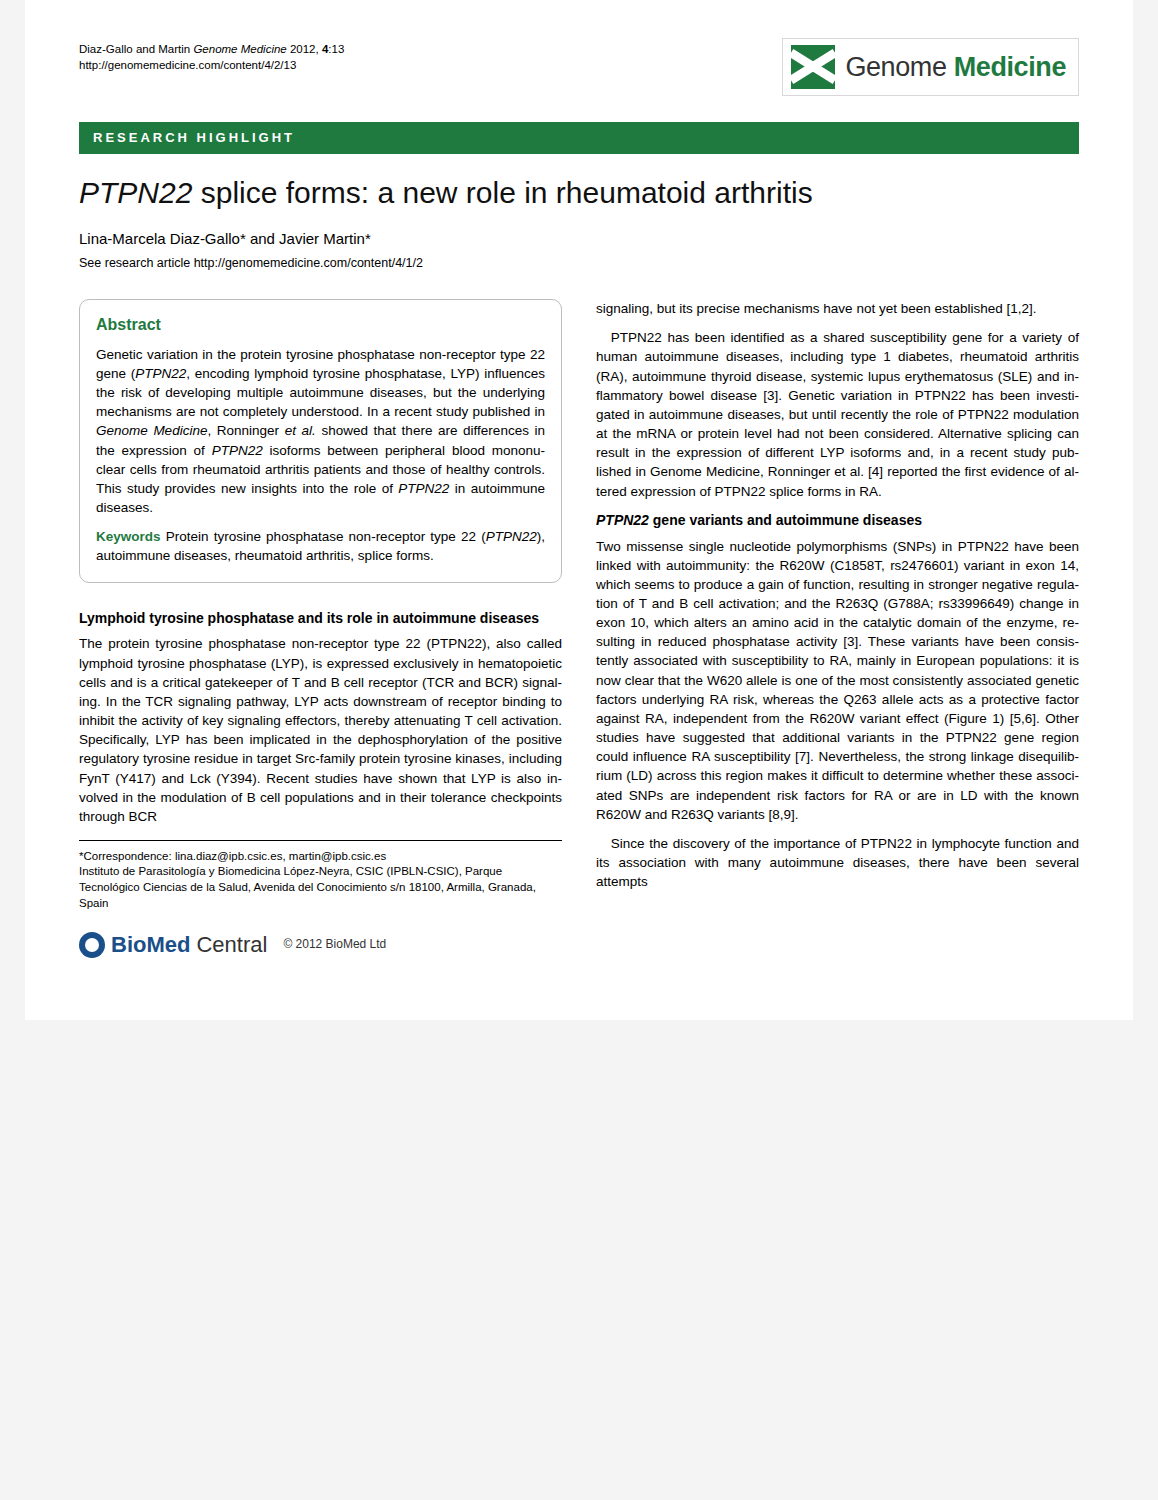Diaz-Gallo and Martin Genome Medicine 2012, 4:13
http://genomemedicine.com/content/4/2/13
Genome Medicine
RESEARCH HIGHLIGHT
PTPN22 splice forms: a new role in rheumatoid arthritis
Lina-Marcela Diaz-Gallo* and Javier Martin*
See research article http://genomemedicine.com/content/4/1/2
Abstract
Genetic variation in the protein tyrosine phosphatase non-receptor type 22 gene (PTPN22, encoding lymphoid tyrosine phosphatase, LYP) influences the risk of developing multiple autoimmune diseases, but the underlying mechanisms are not completely understood. In a recent study published in Genome Medicine, Ronninger et al. showed that there are differences in the expression of PTPN22 isoforms between peripheral blood mononuclear cells from rheumatoid arthritis patients and those of healthy controls. This study provides new insights into the role of PTPN22 in autoimmune diseases.
Keywords Protein tyrosine phosphatase non-receptor type 22 (PTPN22), autoimmune diseases, rheumatoid arthritis, splice forms.
Lymphoid tyrosine phosphatase and its role in autoimmune diseases
The protein tyrosine phosphatase non-receptor type 22 (PTPN22), also called lymphoid tyrosine phosphatase (LYP), is expressed exclusively in hematopoietic cells and is a critical gatekeeper of T and B cell receptor (TCR and BCR) signaling. In the TCR signaling pathway, LYP acts downstream of receptor binding to inhibit the activity of key signaling effectors, thereby attenuating T cell activation. Specifically, LYP has been implicated in the dephosphorylation of the positive regulatory tyrosine residue in target Src-family protein tyrosine kinases, including FynT (Y417) and Lck (Y394). Recent studies have shown that LYP is also involved in the modulation of B cell populations and in their tolerance checkpoints through BCR
*Correspondence: lina.diaz@ipb.csic.es, martin@ipb.csic.es
Instituto de Parasitología y Biomedicina López-Neyra, CSIC (IPBLN-CSIC), Parque Tecnológico Ciencias de la Salud, Avenida del Conocimiento s/n 18100, Armilla, Granada, Spain
BioMed Central
© 2012 BioMed Ltd
signaling, but its precise mechanisms have not yet been established [1,2].
PTPN22 has been identified as a shared susceptibility gene for a variety of human autoimmune diseases, including type 1 diabetes, rheumatoid arthritis (RA), autoimmune thyroid disease, systemic lupus erythematosus (SLE) and inflammatory bowel disease [3]. Genetic variation in PTPN22 has been investigated in autoimmune diseases, but until recently the role of PTPN22 modulation at the mRNA or protein level had not been considered. Alternative splicing can result in the expression of different LYP isoforms and, in a recent study published in Genome Medicine, Ronninger et al. [4] reported the first evidence of altered expression of PTPN22 splice forms in RA.
PTPN22 gene variants and autoimmune diseases
Two missense single nucleotide polymorphisms (SNPs) in PTPN22 have been linked with autoimmunity: the R620W (C1858T, rs2476601) variant in exon 14, which seems to produce a gain of function, resulting in stronger negative regulation of T and B cell activation; and the R263Q (G788A; rs33996649) change in exon 10, which alters an amino acid in the catalytic domain of the enzyme, resulting in reduced phosphatase activity [3]. These variants have been consistently associated with susceptibility to RA, mainly in European populations: it is now clear that the W620 allele is one of the most consistently associated genetic factors underlying RA risk, whereas the Q263 allele acts as a protective factor against RA, independent from the R620W variant effect (Figure 1) [5,6]. Other studies have suggested that additional variants in the PTPN22 gene region could influence RA susceptibility [7]. Nevertheless, the strong linkage disequilibrium (LD) across this region makes it difficult to determine whether these associated SNPs are independent risk factors for RA or are in LD with the known R620W and R263Q variants [8,9].
Since the discovery of the importance of PTPN22 in lymphocyte function and its association with many autoimmune diseases, there have been several attempts